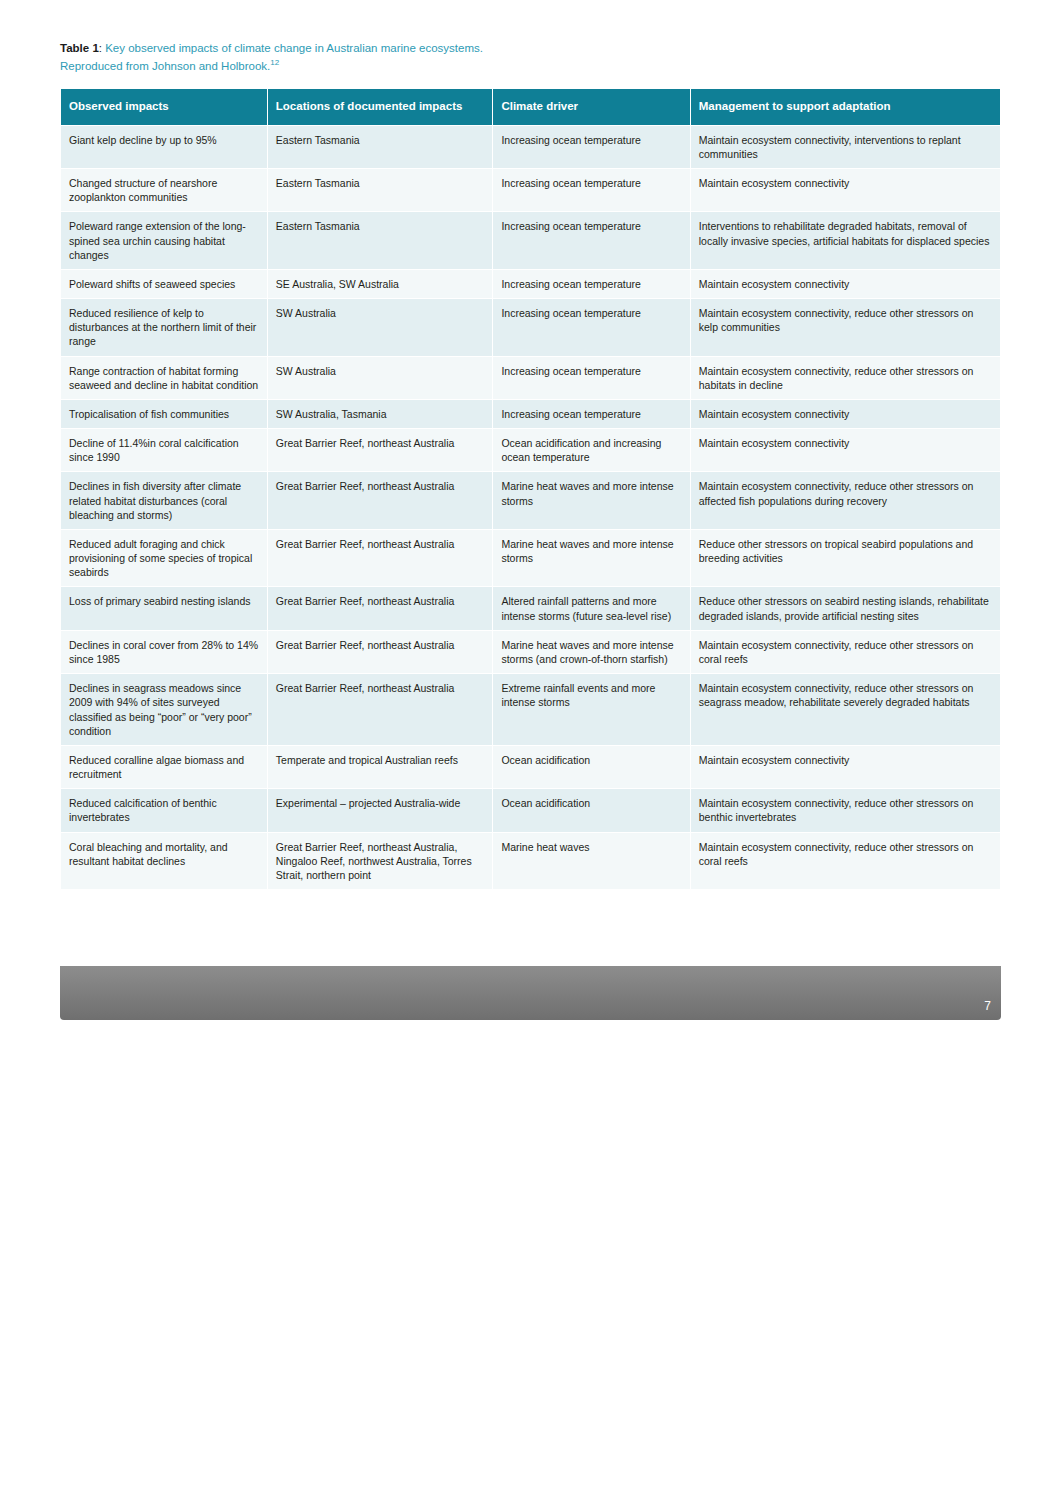Table 1: Key observed impacts of climate change in Australian marine ecosystems.
Reproduced from Johnson and Holbrook.12
| Observed impacts | Locations of documented impacts | Climate driver | Management to support adaptation |
| --- | --- | --- | --- |
| Giant kelp decline by up to 95% | Eastern Tasmania | Increasing ocean temperature | Maintain ecosystem connectivity, interventions to replant communities |
| Changed structure of nearshore zooplankton communities | Eastern Tasmania | Increasing ocean temperature | Maintain ecosystem connectivity |
| Poleward range extension of the long-spined sea urchin causing habitat changes | Eastern Tasmania | Increasing ocean temperature | Interventions to rehabilitate degraded habitats, removal of locally invasive species, artificial habitats for displaced species |
| Poleward shifts of seaweed species | SE Australia, SW Australia | Increasing ocean temperature | Maintain ecosystem connectivity |
| Reduced resilience of kelp to disturbances at the northern limit of their range | SW Australia | Increasing ocean temperature | Maintain ecosystem connectivity, reduce other stressors on kelp communities |
| Range contraction of habitat forming seaweed and decline in habitat condition | SW Australia | Increasing ocean temperature | Maintain ecosystem connectivity, reduce other stressors on habitats in decline |
| Tropicalisation of fish communities | SW Australia, Tasmania | Increasing ocean temperature | Maintain ecosystem connectivity |
| Decline of 11.4%in coral calcification since 1990 | Great Barrier Reef, northeast Australia | Ocean acidification and increasing ocean temperature | Maintain ecosystem connectivity |
| Declines in fish diversity after climate related habitat disturbances (coral bleaching and storms) | Great Barrier Reef, northeast Australia | Marine heat waves and more intense storms | Maintain ecosystem connectivity, reduce other stressors on affected fish populations during recovery |
| Reduced adult foraging and chick provisioning of some species of tropical seabirds | Great Barrier Reef, northeast Australia | Marine heat waves and more intense storms | Reduce other stressors on tropical seabird populations and breeding activities |
| Loss of primary seabird nesting islands | Great Barrier Reef, northeast Australia | Altered rainfall patterns and more intense storms (future sea-level rise) | Reduce other stressors on seabird nesting islands, rehabilitate degraded islands, provide artificial nesting sites |
| Declines in coral cover from 28% to 14% since 1985 | Great Barrier Reef, northeast Australia | Marine heat waves and more intense storms (and crown-of-thorn starfish) | Maintain ecosystem connectivity, reduce other stressors on coral reefs |
| Declines in seagrass meadows since 2009 with 94% of sites surveyed classified as being “poor” or “very poor” condition | Great Barrier Reef, northeast Australia | Extreme rainfall events and more intense storms | Maintain ecosystem connectivity, reduce other stressors on seagrass meadow, rehabilitate severely degraded habitats |
| Reduced coralline algae biomass and recruitment | Temperate and tropical Australian reefs | Ocean acidification | Maintain ecosystem connectivity |
| Reduced calcification of benthic invertebrates | Experimental – projected Australia-wide | Ocean acidification | Maintain ecosystem connectivity, reduce other stressors on benthic invertebrates |
| Coral bleaching and mortality, and resultant habitat declines | Great Barrier Reef, northeast Australia, Ningaloo Reef, northwest Australia, Torres Strait, northern point | Marine heat waves | Maintain ecosystem connectivity, reduce other stressors on coral reefs |
7